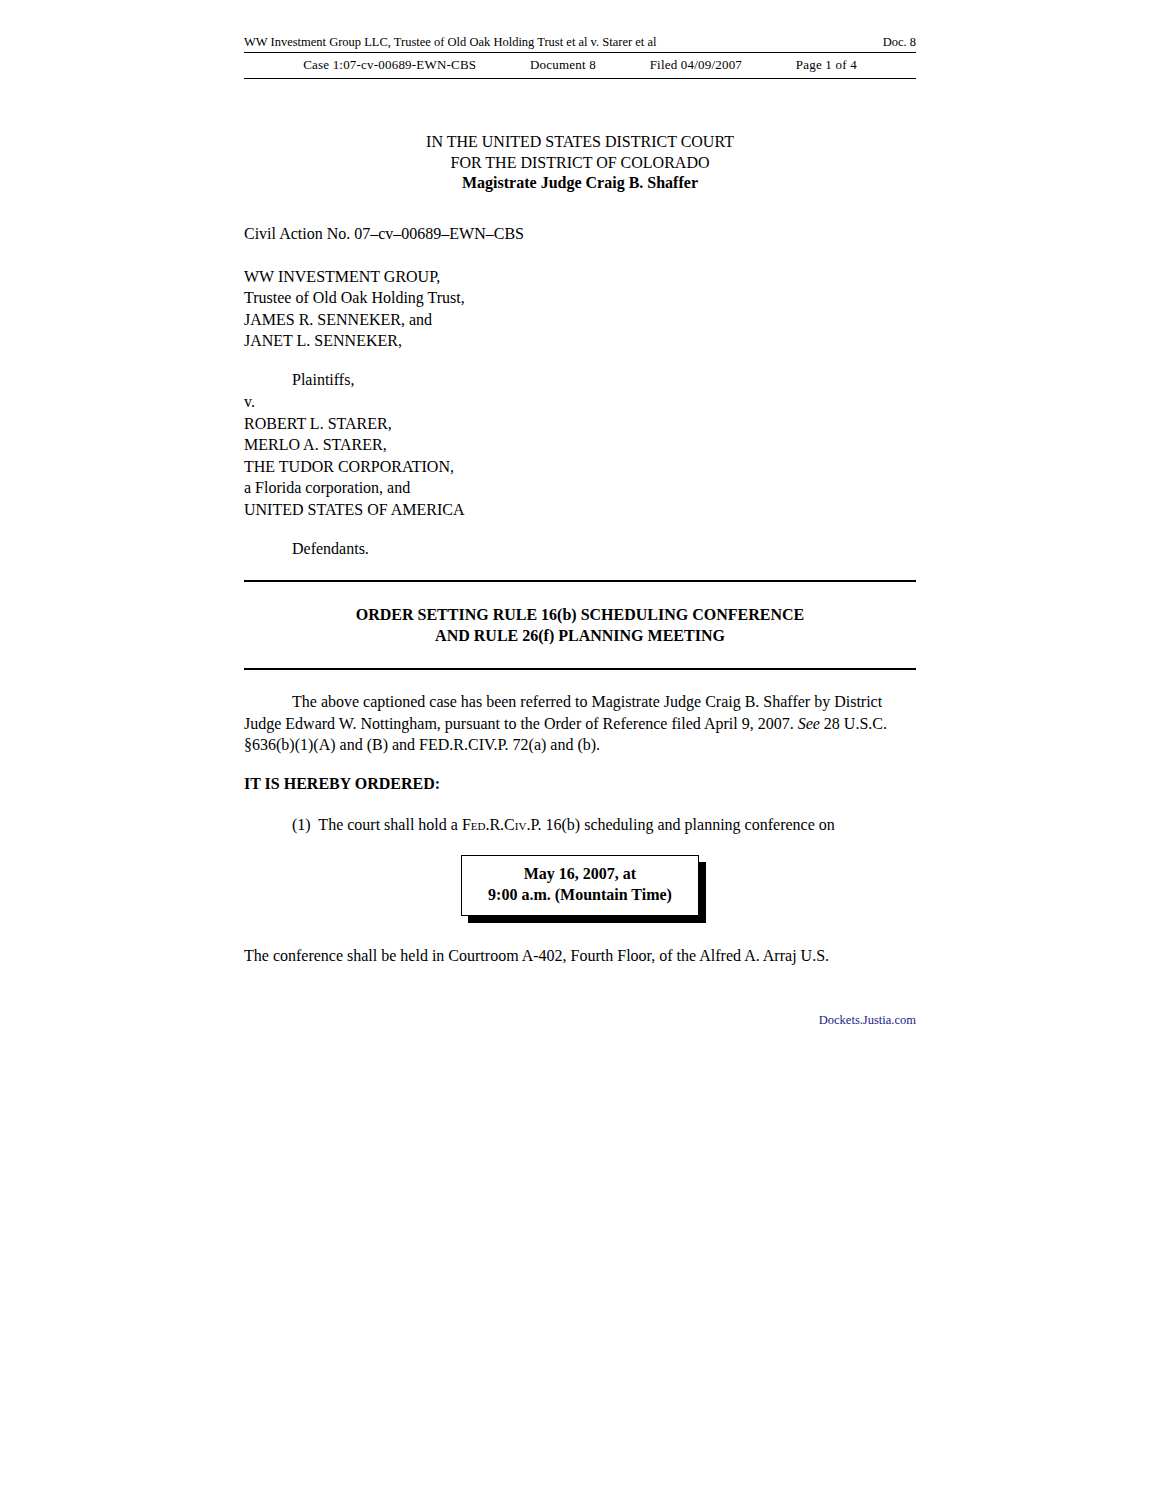WW Investment Group LLC, Trustee of Old Oak Holding Trust et al v. Starer et al
Doc. 8
Case 1:07-cv-00689-EWN-CBS Document 8 Filed 04/09/2007 Page 1 of 4
IN THE UNITED STATES DISTRICT COURT FOR THE DISTRICT OF COLORADO Magistrate Judge Craig B. Shaffer
Civil Action No. 07–cv–00689–EWN–CBS
WW INVESTMENT GROUP,
Trustee of Old Oak Holding Trust,
JAMES R. SENNEKER, and
JANET L. SENNEKER,
Plaintiffs,
v.
ROBERT L. STARER,
MERLO A. STARER,
THE TUDOR CORPORATION,
a Florida corporation, and
UNITED STATES OF AMERICA
Defendants.
ORDER SETTING RULE 16(b) SCHEDULING CONFERENCE
AND RULE 26(f) PLANNING MEETING
The above captioned case has been referred to Magistrate Judge Craig B. Shaffer by District Judge Edward W. Nottingham, pursuant to the Order of Reference filed April 9, 2007. See 28 U.S.C. §636(b)(1)(A) and (B) and FED.R.CIV.P. 72(a) and (b).
IT IS HEREBY ORDERED:
(1) The court shall hold a Fed.R.Civ.P. 16(b) scheduling and planning conference on
May 16, 2007, at
9:00 a.m. (Mountain Time)
The conference shall be held in Courtroom A-402, Fourth Floor, of the Alfred A. Arraj U.S.
Dockets.Justia.com